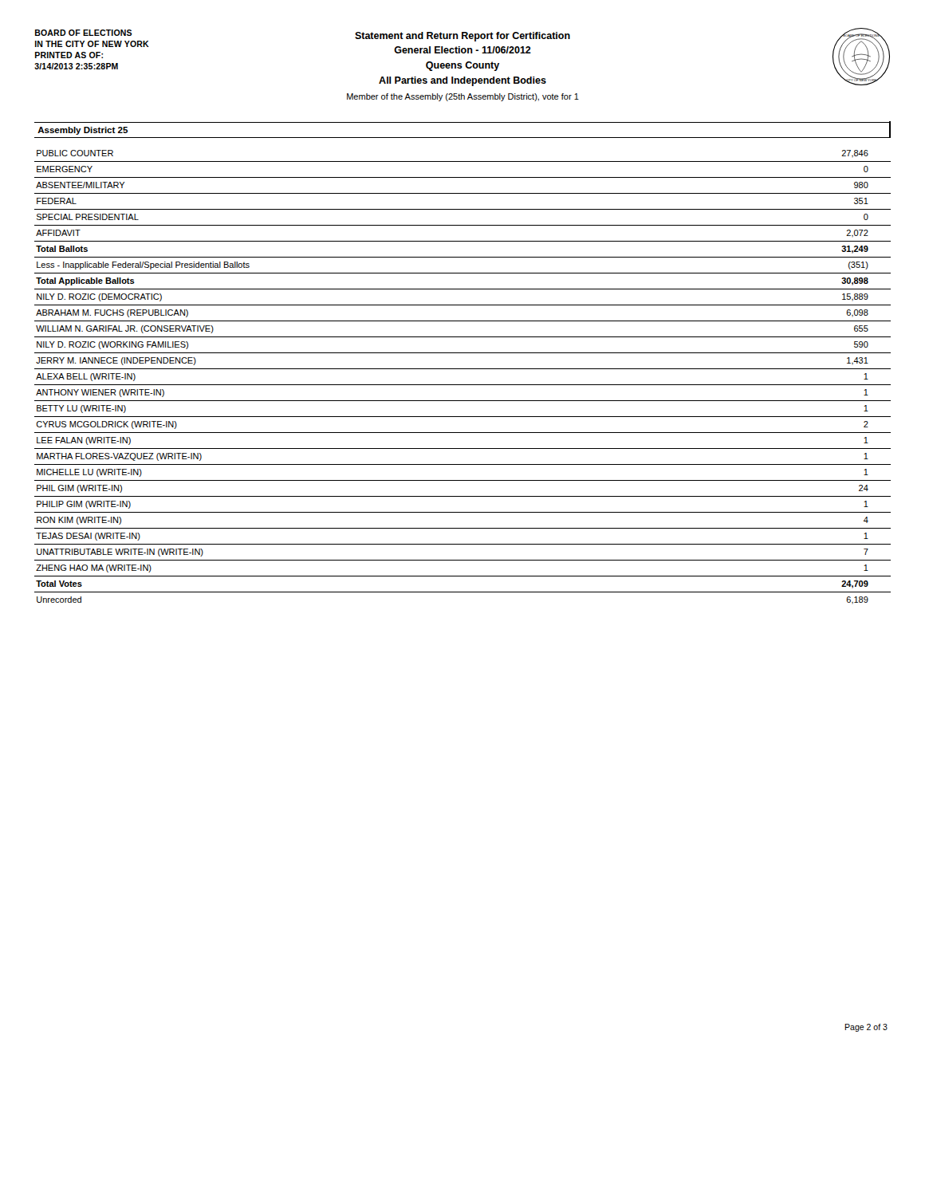BOARD OF ELECTIONS
IN THE CITY OF NEW YORK
PRINTED AS OF:
3/14/2013 2:35:28PM
Statement and Return Report for Certification
General Election - 11/06/2012
Queens County
All Parties and Independent Bodies
Member of the Assembly (25th Assembly District), vote for 1
BOARD OF ELECTIONS CITY OF NEW YORK
Assembly District 25
| PUBLIC COUNTER | 27,846 |
| EMERGENCY | 0 |
| ABSENTEE/MILITARY | 980 |
| FEDERAL | 351 |
| SPECIAL PRESIDENTIAL | 0 |
| AFFIDAVIT | 2,072 |
| Total Ballots | 31,249 |
| Less - Inapplicable Federal/Special Presidential Ballots | (351) |
| Total Applicable Ballots | 30,898 |
| NILY D. ROZIC (DEMOCRATIC) | 15,889 |
| ABRAHAM M. FUCHS (REPUBLICAN) | 6,098 |
| WILLIAM N. GARIFAL JR. (CONSERVATIVE) | 655 |
| NILY D. ROZIC (WORKING FAMILIES) | 590 |
| JERRY M. IANNECE (INDEPENDENCE) | 1,431 |
| ALEXA BELL (WRITE-IN) | 1 |
| ANTHONY WIENER (WRITE-IN) | 1 |
| BETTY LU (WRITE-IN) | 1 |
| CYRUS MCGOLDRICK (WRITE-IN) | 2 |
| LEE FALAN (WRITE-IN) | 1 |
| MARTHA FLORES-VAZQUEZ (WRITE-IN) | 1 |
| MICHELLE LU (WRITE-IN) | 1 |
| PHIL GIM (WRITE-IN) | 24 |
| PHILIP GIM (WRITE-IN) | 1 |
| RON KIM (WRITE-IN) | 4 |
| TEJAS DESAI (WRITE-IN) | 1 |
| UNATTRIBUTABLE WRITE-IN (WRITE-IN) | 7 |
| ZHENG HAO MA (WRITE-IN) | 1 |
| Total Votes | 24,709 |
| Unrecorded | 6,189 |
Page 2 of 3